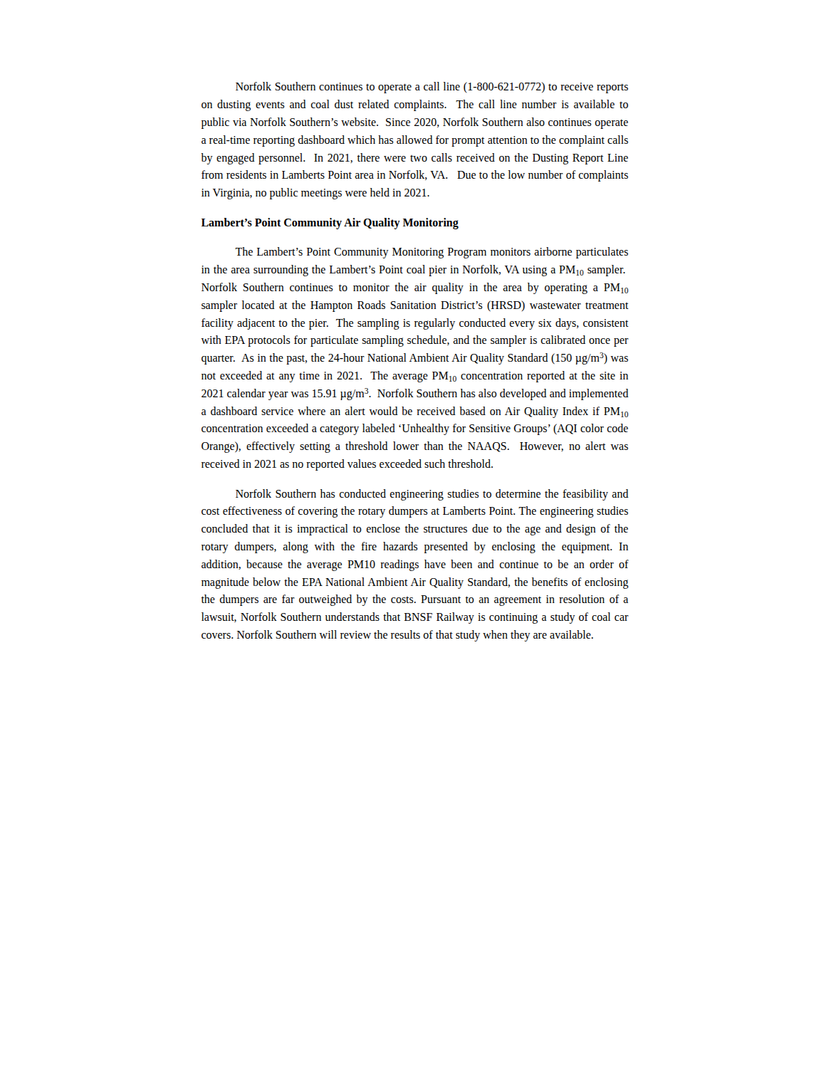Norfolk Southern continues to operate a call line (1-800-621-0772) to receive reports on dusting events and coal dust related complaints. The call line number is available to public via Norfolk Southern’s website. Since 2020, Norfolk Southern also continues operate a real-time reporting dashboard which has allowed for prompt attention to the complaint calls by engaged personnel. In 2021, there were two calls received on the Dusting Report Line from residents in Lamberts Point area in Norfolk, VA. Due to the low number of complaints in Virginia, no public meetings were held in 2021.
Lambert’s Point Community Air Quality Monitoring
The Lambert’s Point Community Monitoring Program monitors airborne particulates in the area surrounding the Lambert’s Point coal pier in Norfolk, VA using a PM10 sampler. Norfolk Southern continues to monitor the air quality in the area by operating a PM10 sampler located at the Hampton Roads Sanitation District’s (HRSD) wastewater treatment facility adjacent to the pier. The sampling is regularly conducted every six days, consistent with EPA protocols for particulate sampling schedule, and the sampler is calibrated once per quarter. As in the past, the 24-hour National Ambient Air Quality Standard (150 µg/m3) was not exceeded at any time in 2021. The average PM10 concentration reported at the site in 2021 calendar year was 15.91 µg/m3. Norfolk Southern has also developed and implemented a dashboard service where an alert would be received based on Air Quality Index if PM10 concentration exceeded a category labeled ‘Unhealthy for Sensitive Groups’ (AQI color code Orange), effectively setting a threshold lower than the NAAQS. However, no alert was received in 2021 as no reported values exceeded such threshold.
Norfolk Southern has conducted engineering studies to determine the feasibility and cost effectiveness of covering the rotary dumpers at Lamberts Point. The engineering studies concluded that it is impractical to enclose the structures due to the age and design of the rotary dumpers, along with the fire hazards presented by enclosing the equipment. In addition, because the average PM10 readings have been and continue to be an order of magnitude below the EPA National Ambient Air Quality Standard, the benefits of enclosing the dumpers are far outweighed by the costs. Pursuant to an agreement in resolution of a lawsuit, Norfolk Southern understands that BNSF Railway is continuing a study of coal car covers. Norfolk Southern will review the results of that study when they are available.